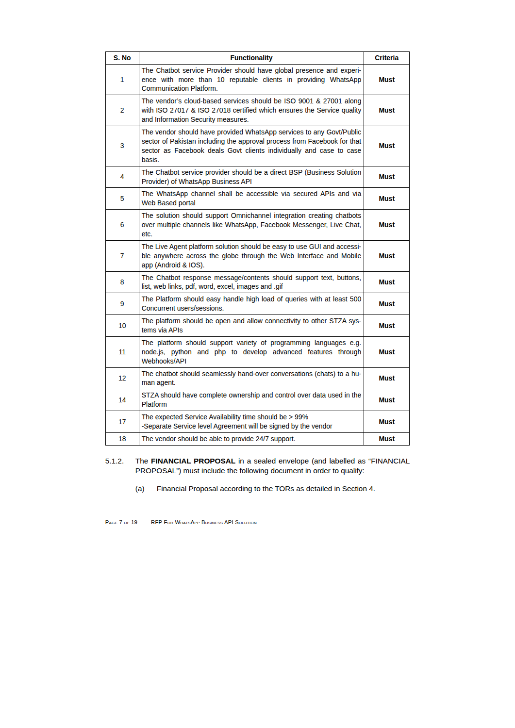| S. No | Functionality | Criteria |
| --- | --- | --- |
| 1 | The Chatbot service Provider should have global presence and experience with more than 10 reputable clients in providing WhatsApp Communication Platform. | Must |
| 2 | The vendor’s cloud-based services should be ISO 9001 & 27001 along with ISO 27017 & ISO 27018 certified which ensures the Service quality and Information Security measures. | Must |
| 3 | The vendor should have provided WhatsApp services to any Govt/Public sector of Pakistan including the approval process from Facebook for that sector as Facebook deals Govt clients individually and case to case basis. | Must |
| 4 | The Chatbot service provider should be a direct BSP (Business Solution Provider) of WhatsApp Business API | Must |
| 5 | The WhatsApp channel shall be accessible via secured APIs and via Web Based portal | Must |
| 6 | The solution should support Omnichannel integration creating chatbots over multiple channels like WhatsApp, Facebook Messenger, Live Chat, etc. | Must |
| 7 | The Live Agent platform solution should be easy to use GUI and accessible anywhere across the globe through the Web Interface and Mobile app (Android & IOS). | Must |
| 8 | The Chatbot response message/contents should support text, buttons, list, web links, pdf, word, excel, images and .gif | Must |
| 9 | The Platform should easy handle high load of queries with at least 500 Concurrent users/sessions. | Must |
| 10 | The platform should be open and allow connectivity to other STZA systems via APIs | Must |
| 11 | The platform should support variety of programming languages e.g. node.js, python and php to develop advanced features through Webhooks/API | Must |
| 12 | The chatbot should seamlessly hand-over conversations (chats) to a human agent. | Must |
| 14 | STZA should have complete ownership and control over data used in the Platform | Must |
| 17 | The expected Service Availability time should be > 99% -Separate Service level Agreement will be signed by the vendor | Must |
| 18 | The vendor should be able to provide 24/7 support. | Must |
5.1.2.
The FINANCIAL PROPOSAL in a sealed envelope (and labelled as “FINANCIAL PROPOSAL”) must include the following document in order to qualify:
(a)
Financial Proposal according to the TORs as detailed in Section 4.
Page 7 of 19
RFP For WhatsApp Business API Solution